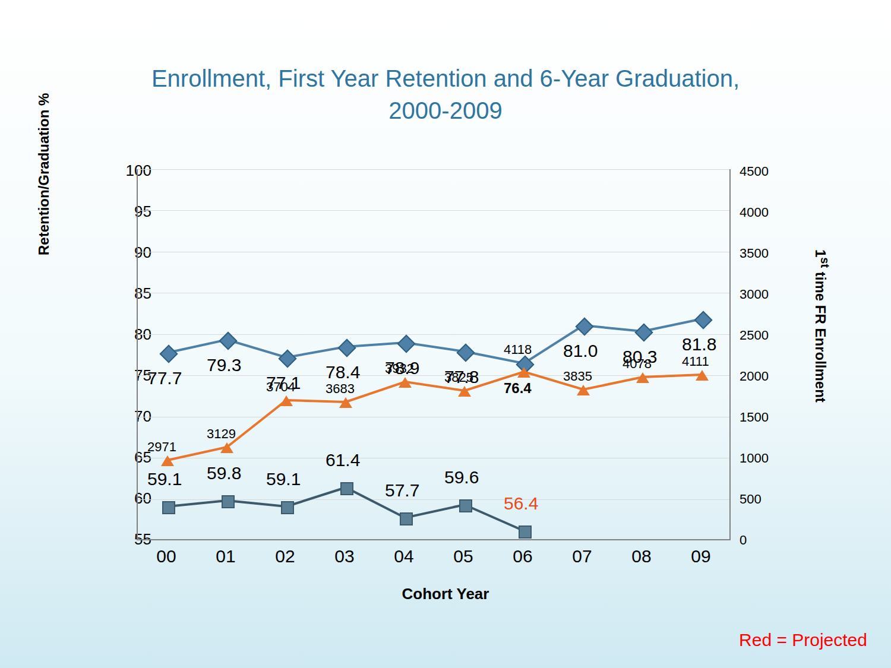Enrollment, First Year Retention and 6-Year Graduation,
2000-2009
100
95
90
85
80
75
70
65
60
55
4500
4000
3500
3000
2500
2000
1500
1000
500
0
Retention/Graduation %
1st time FR Enrollment
2971
3129
3704
3683
3932
3825
4118
3835
4078
4111
77.7
79.3
77.1
78.4
78.9
77.8
76.4
81.0
80.3
81.8
59.1
59.8
59.1
61.4
57.7
59.6
56.4
00
01
02
03
04
05
06
07
08
09
Cohort Year
Red = Projected